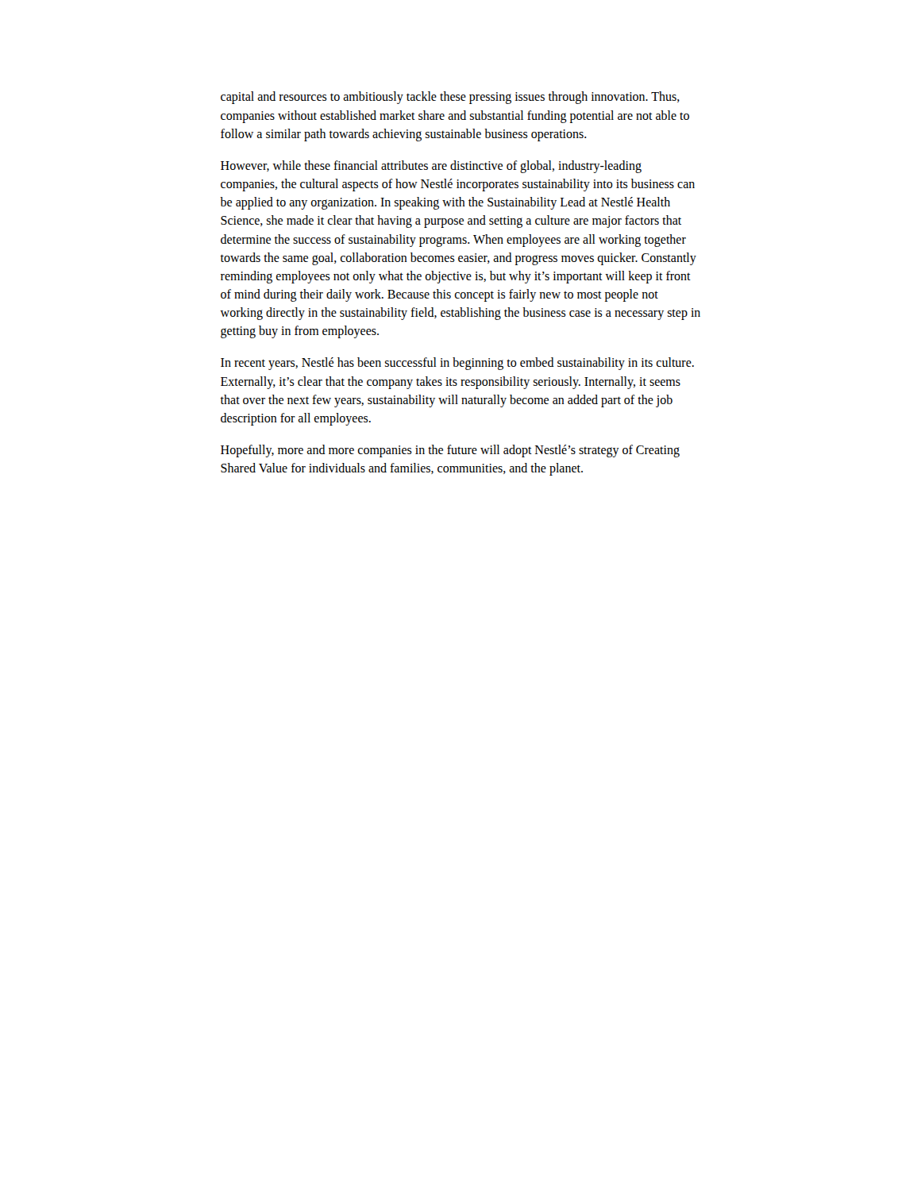capital and resources to ambitiously tackle these pressing issues through innovation. Thus, companies without established market share and substantial funding potential are not able to follow a similar path towards achieving sustainable business operations.
However, while these financial attributes are distinctive of global, industry-leading companies, the cultural aspects of how Nestlé incorporates sustainability into its business can be applied to any organization. In speaking with the Sustainability Lead at Nestlé Health Science, she made it clear that having a purpose and setting a culture are major factors that determine the success of sustainability programs. When employees are all working together towards the same goal, collaboration becomes easier, and progress moves quicker. Constantly reminding employees not only what the objective is, but why it’s important will keep it front of mind during their daily work. Because this concept is fairly new to most people not working directly in the sustainability field, establishing the business case is a necessary step in getting buy in from employees.
In recent years, Nestlé has been successful in beginning to embed sustainability in its culture. Externally, it’s clear that the company takes its responsibility seriously. Internally, it seems that over the next few years, sustainability will naturally become an added part of the job description for all employees.
Hopefully, more and more companies in the future will adopt Nestlé’s strategy of Creating Shared Value for individuals and families, communities, and the planet.